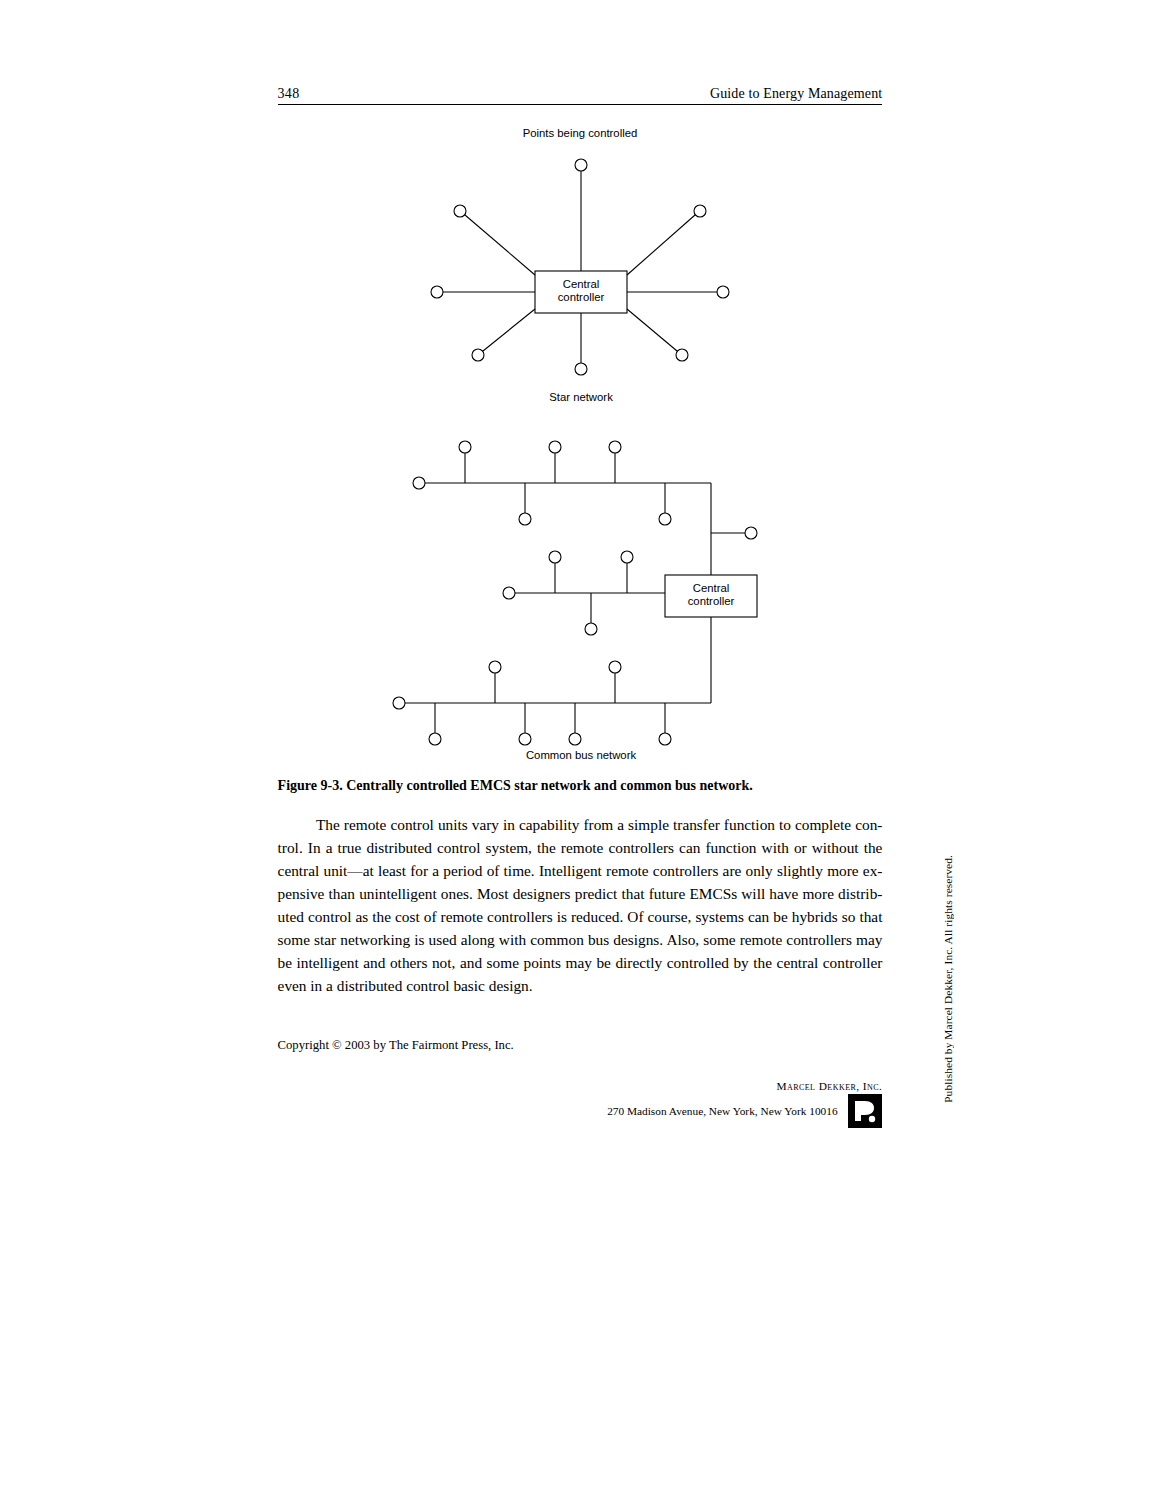348 Guide to Energy Management
Points being controlled Central controller Star network Central controller Common bus network
Figure 9-3. Centrally controlled EMCS star network and common bus network.
The remote control units vary in capability from a simple transfer function to complete control. In a true distributed control system, the remote controllers can function with or without the central unit—at least for a period of time. Intelligent remote controllers are only slightly more expensive than unintelligent ones. Most designers predict that future EMCSs will have more distributed control as the cost of remote controllers is reduced. Of course, systems can be hybrids so that some star networking is used along with common bus designs. Also, some remote controllers may be intelligent and others not, and some points may be directly controlled by the central controller even in a distributed control basic design.
Copyright © 2003 by The Fairmont Press, Inc.
Marcel Dekker, Inc.
270 Madison Avenue, New York, New York 10016
Published by Marcel Dekker, Inc. All rights reserved.